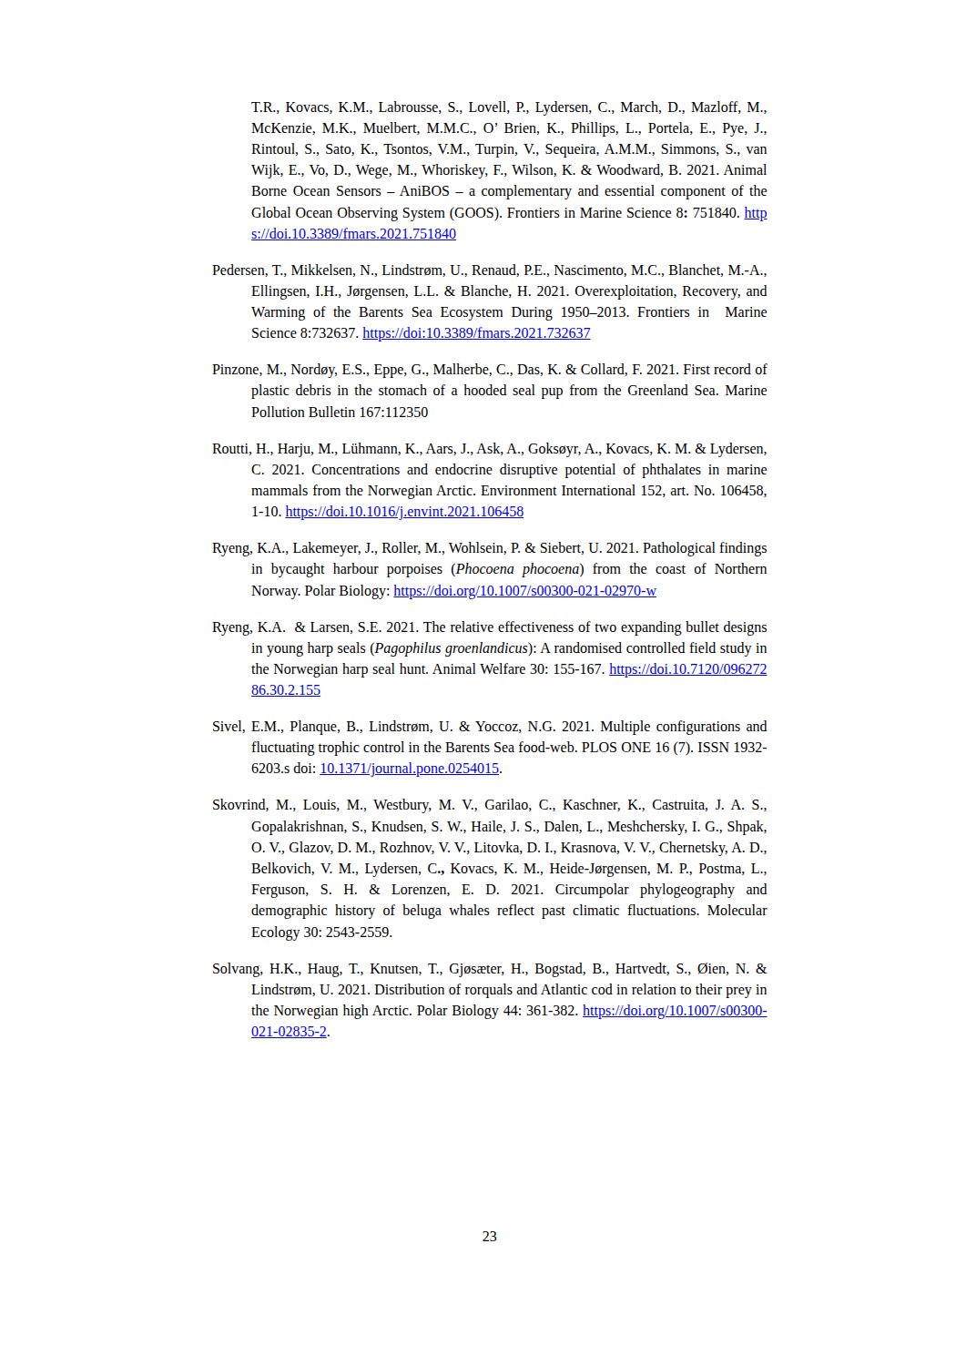T.R., Kovacs, K.M., Labrousse, S., Lovell, P., Lydersen, C., March, D., Mazloff, M., McKenzie, M.K., Muelbert, M.M.C., O’ Brien, K., Phillips, L., Portela, E., Pye, J., Rintoul, S., Sato, K., Tsontos, V.M., Turpin, V., Sequeira, A.M.M., Simmons, S., van Wijk, E., Vo, D., Wege, M., Whoriskey, F., Wilson, K. & Woodward, B. 2021. Animal Borne Ocean Sensors – AniBOS – a complementary and essential component of the Global Ocean Observing System (GOOS). Frontiers in Marine Science 8: 751840. https://doi.10.3389/fmars.2021.751840
Pedersen, T., Mikkelsen, N., Lindstrøm, U., Renaud, P.E., Nascimento, M.C., Blanchet, M.-A., Ellingsen, I.H., Jørgensen, L.L. & Blanche, H. 2021. Overexploitation, Recovery, and Warming of the Barents Sea Ecosystem During 1950–2013. Frontiers in Marine Science 8:732637. https://doi:10.3389/fmars.2021.732637
Pinzone, M., Nordøy, E.S., Eppe, G., Malherbe, C., Das, K. & Collard, F. 2021. First record of plastic debris in the stomach of a hooded seal pup from the Greenland Sea. Marine Pollution Bulletin 167:112350
Routti, H., Harju, M., Lühmann, K., Aars, J., Ask, A., Goksøyr, A., Kovacs, K. M. & Lydersen, C. 2021. Concentrations and endocrine disruptive potential of phthalates in marine mammals from the Norwegian Arctic. Environment International 152, art. No. 106458, 1-10. https://doi.10.1016/j.envint.2021.106458
Ryeng, K.A., Lakemeyer, J., Roller, M., Wohlsein, P. & Siebert, U. 2021. Pathological findings in bycaught harbour porpoises (Phocoena phocoena) from the coast of Northern Norway. Polar Biology: https://doi.org/10.1007/s00300-021-02970-w
Ryeng, K.A. & Larsen, S.E. 2021. The relative effectiveness of two expanding bullet designs in young harp seals (Pagophilus groenlandicus): A randomised controlled field study in the Norwegian harp seal hunt. Animal Welfare 30: 155-167. https://doi.10.7120/09627286.30.2.155
Sivel, E.M., Planque, B., Lindstrøm, U. & Yoccoz, N.G. 2021. Multiple configurations and fluctuating trophic control in the Barents Sea food-web. PLOS ONE 16 (7). ISSN 1932-6203.s doi: 10.1371/journal.pone.0254015.
Skovrind, M., Louis, M., Westbury, M. V., Garilao, C., Kaschner, K., Castruita, J. A. S., Gopalakrishnan, S., Knudsen, S. W., Haile, J. S., Dalen, L., Meshchersky, I. G., Shpak, O. V., Glazov, D. M., Rozhnov, V. V., Litovka, D. I., Krasnova, V. V., Chernetsky, A. D., Belkovich, V. M., Lydersen, C., Kovacs, K. M., Heide-Jørgensen, M. P., Postma, L., Ferguson, S. H. & Lorenzen, E. D. 2021. Circumpolar phylogeography and demographic history of beluga whales reflect past climatic fluctuations. Molecular Ecology 30: 2543-2559.
Solvang, H.K., Haug, T., Knutsen, T., Gjøsæter, H., Bogstad, B., Hartvedt, S., Øien, N. & Lindstrøm, U. 2021. Distribution of rorquals and Atlantic cod in relation to their prey in the Norwegian high Arctic. Polar Biology 44: 361-382. https://doi.org/10.1007/s00300-021-02835-2.
23